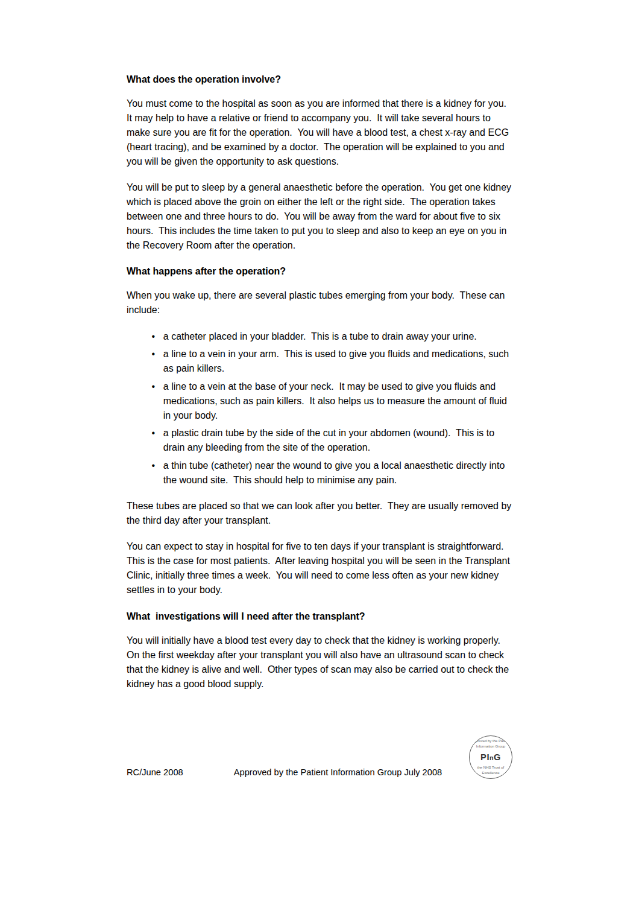What does the operation involve?
You must come to the hospital as soon as you are informed that there is a kidney for you. It may help to have a relative or friend to accompany you. It will take several hours to make sure you are fit for the operation. You will have a blood test, a chest x-ray and ECG (heart tracing), and be examined by a doctor. The operation will be explained to you and you will be given the opportunity to ask questions.
You will be put to sleep by a general anaesthetic before the operation. You get one kidney which is placed above the groin on either the left or the right side. The operation takes between one and three hours to do. You will be away from the ward for about five to six hours. This includes the time taken to put you to sleep and also to keep an eye on you in the Recovery Room after the operation.
What happens after the operation?
When you wake up, there are several plastic tubes emerging from your body. These can include:
a catheter placed in your bladder. This is a tube to drain away your urine.
a line to a vein in your arm. This is used to give you fluids and medications, such as pain killers.
a line to a vein at the base of your neck. It may be used to give you fluids and medications, such as pain killers. It also helps us to measure the amount of fluid in your body.
a plastic drain tube by the side of the cut in your abdomen (wound). This is to drain any bleeding from the site of the operation.
a thin tube (catheter) near the wound to give you a local anaesthetic directly into the wound site. This should help to minimise any pain.
These tubes are placed so that we can look after you better. They are usually removed by the third day after your transplant.
You can expect to stay in hospital for five to ten days if your transplant is straightforward. This is the case for most patients. After leaving hospital you will be seen in the Transplant Clinic, initially three times a week. You will need to come less often as your new kidney settles in to your body.
What investigations will I need after the transplant?
You will initially have a blood test every day to check that the kidney is working properly. On the first weekday after your transplant you will also have an ultrasound scan to check that the kidney is alive and well. Other types of scan may also be carried out to check the kidney has a good blood supply.
RC/June 2008
Approved by the Patient Information Group July 2008
approved by the Patient Information Group PIn G the NHS Trust of Excellence